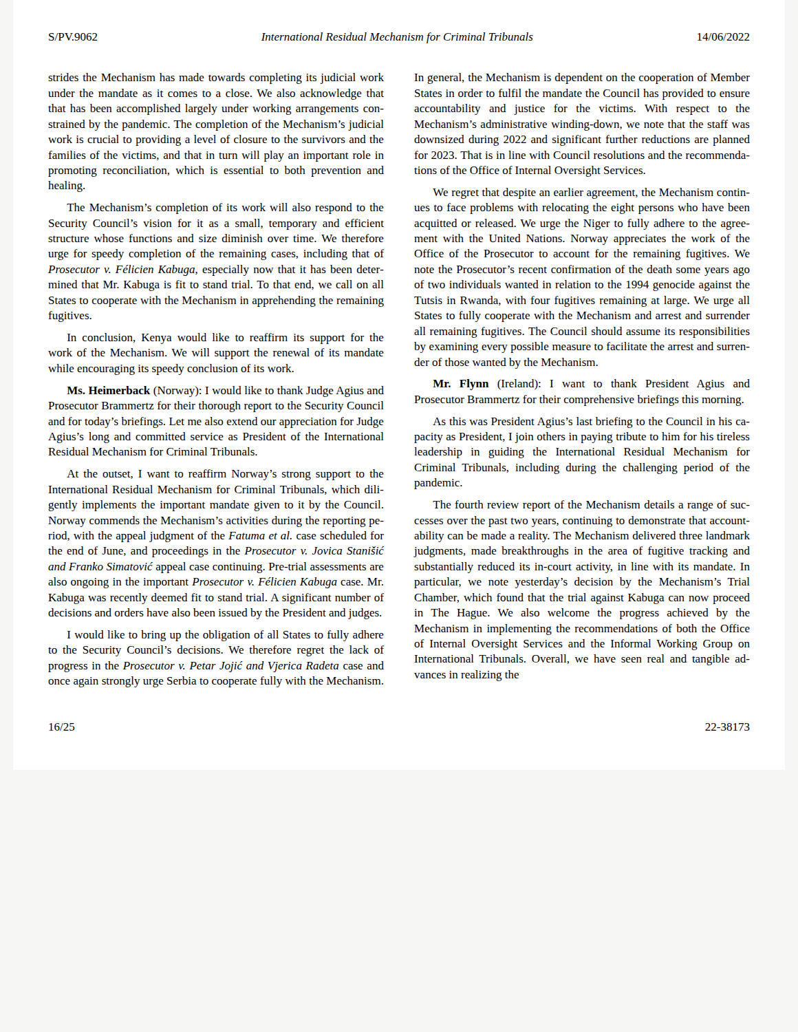S/PV.9062
International Residual Mechanism for Criminal Tribunals
14/06/2022
strides the Mechanism has made towards completing its judicial work under the mandate as it comes to a close. We also acknowledge that that has been accomplished largely under working arrangements constrained by the pandemic. The completion of the Mechanism’s judicial work is crucial to providing a level of closure to the survivors and the families of the victims, and that in turn will play an important role in promoting reconciliation, which is essential to both prevention and healing.
The Mechanism’s completion of its work will also respond to the Security Council’s vision for it as a small, temporary and efficient structure whose functions and size diminish over time. We therefore urge for speedy completion of the remaining cases, including that of Prosecutor v. Félicien Kabuga, especially now that it has been determined that Mr. Kabuga is fit to stand trial. To that end, we call on all States to cooperate with the Mechanism in apprehending the remaining fugitives.
In conclusion, Kenya would like to reaffirm its support for the work of the Mechanism. We will support the renewal of its mandate while encouraging its speedy conclusion of its work.
Ms. Heimerback (Norway): I would like to thank Judge Agius and Prosecutor Brammertz for their thorough report to the Security Council and for today’s briefings. Let me also extend our appreciation for Judge Agius’s long and committed service as President of the International Residual Mechanism for Criminal Tribunals.
At the outset, I want to reaffirm Norway’s strong support to the International Residual Mechanism for Criminal Tribunals, which diligently implements the important mandate given to it by the Council. Norway commends the Mechanism’s activities during the reporting period, with the appeal judgment of the Fatuma et al. case scheduled for the end of June, and proceedings in the Prosecutor v. Jovica Stanišić and Franko Simatović appeal case continuing. Pre-trial assessments are also ongoing in the important Prosecutor v. Félicien Kabuga case. Mr. Kabuga was recently deemed fit to stand trial. A significant number of decisions and orders have also been issued by the President and judges.
I would like to bring up the obligation of all States to fully adhere to the Security Council’s decisions. We therefore regret the lack of progress in the Prosecutor v. Petar Jojić and Vjerica Radeta case and once again strongly urge Serbia to cooperate fully with the Mechanism. In general, the Mechanism is dependent on the cooperation of Member States in order to fulfil the mandate the Council has provided to ensure accountability and justice for the victims. With respect to the Mechanism’s administrative winding-down, we note that the staff was downsized during 2022 and significant further reductions are planned for 2023. That is in line with Council resolutions and the recommendations of the Office of Internal Oversight Services.
We regret that despite an earlier agreement, the Mechanism continues to face problems with relocating the eight persons who have been acquitted or released. We urge the Niger to fully adhere to the agreement with the United Nations. Norway appreciates the work of the Office of the Prosecutor to account for the remaining fugitives. We note the Prosecutor’s recent confirmation of the death some years ago of two individuals wanted in relation to the 1994 genocide against the Tutsis in Rwanda, with four fugitives remaining at large. We urge all States to fully cooperate with the Mechanism and arrest and surrender all remaining fugitives. The Council should assume its responsibilities by examining every possible measure to facilitate the arrest and surrender of those wanted by the Mechanism.
Mr. Flynn (Ireland): I want to thank President Agius and Prosecutor Brammertz for their comprehensive briefings this morning.
As this was President Agius’s last briefing to the Council in his capacity as President, I join others in paying tribute to him for his tireless leadership in guiding the International Residual Mechanism for Criminal Tribunals, including during the challenging period of the pandemic.
The fourth review report of the Mechanism details a range of successes over the past two years, continuing to demonstrate that accountability can be made a reality. The Mechanism delivered three landmark judgments, made breakthroughs in the area of fugitive tracking and substantially reduced its in-court activity, in line with its mandate. In particular, we note yesterday’s decision by the Mechanism’s Trial Chamber, which found that the trial against Kabuga can now proceed in The Hague. We also welcome the progress achieved by the Mechanism in implementing the recommendations of both the Office of Internal Oversight Services and the Informal Working Group on International Tribunals. Overall, we have seen real and tangible advances in realizing the
16/25
22-38173